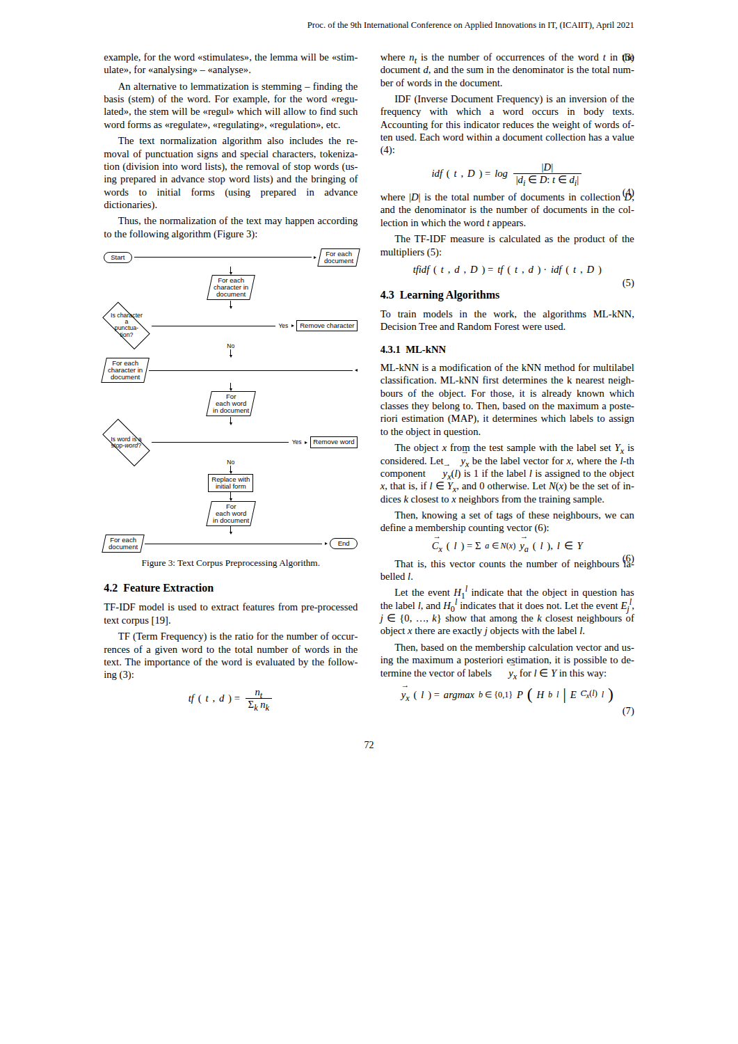Proc. of the 9th International Conference on Applied Innovations in IT, (ICAIIT), April 2021
example, for the word «stimulates», the lemma will be «stimulate», for «analysing» – «analyse».
An alternative to lemmatization is stemming – finding the basis (stem) of the word. For example, for the word «regulated», the stem will be «regul» which will allow to find such word forms as «regulate», «regulating», «regulation», etc.
The text normalization algorithm also includes the removal of punctuation signs and special characters, tokenization (division into word lists), the removal of stop words (using prepared in advance stop word lists) and the bringing of words to initial forms (using prepared in advance dictionaries).
Thus, the normalization of the text may happen according to the following algorithm (Figure 3):
Start
For each
document
For each
character in
document
Is character a punctuation?
Yes
Remove character
No
For each
character in
document
For
each word
in document
Is word is a stop-word?
Yes
Remove word
No
Replace with
initial form
For
each word
in document
For each
document
End
Figure 3: Text Corpus Preprocessing Algorithm.
4.2 Feature Extraction
TF-IDF model is used to extract features from pre-processed text corpus [19].
TF (Term Frequency) is the ratio for the number of occurrences of a given word to the total number of words in the text. The importance of the word is evaluated by the following (3):
tf(t, d) = nt Σk nk (3)
where nt is the number of occurrences of the word t in the document d, and the sum in the denominator is the total number of words in the document.
IDF (Inverse Document Frequency) is an inversion of the frequency with which a word occurs in body texts. Accounting for this indicator reduces the weight of words often used. Each word within a document collection has a value (4):
idf(t, D) = log |D||di ∈ D: t ∈ di| (4)
where |D| is the total number of documents in collection D, and the denominator is the number of documents in the collection in which the word t appears.
The TF-IDF measure is calculated as the product of the multipliers (5):
tfidf(t, d, D) = tf(t, d) · idf(t, D) (5)
4.3 Learning Algorithms
To train models in the work, the algorithms ML-kNN, Decision Tree and Random Forest were used.
4.3.1 ML-kNN
ML-kNN is a modification of the kNN method for multilabel classification. ML-kNN first determines the k nearest neighbours of the object. For those, it is already known which classes they belong to. Then, based on the maximum a posteriori estimation (MAP), it determines which labels to assign to the object in question.
The object x from the test sample with the label set Yx is considered. Let yx be the label vector for x, where the l-th component yx(l) is 1 if the label l is assigned to the object x, that is, if l ∈ Yx, and 0 otherwise. Let N(x) be the set of indices k closest to x neighbors from the training sample.
Then, knowing a set of tags of these neighbours, we can define a membership counting vector (6):
Cx(l) = Σa ∈ N(x) ya(l), l ∈ Y (6)
That is, this vector counts the number of neighbours labelled l.
Let the event H1l indicate that the object in question has the label l, and H0l indicates that it does not. Let the event Ejl, j ∈ {0, …, k} show that among the k closest neighbours of object x there are exactly j objects with the label l.
Then, based on the membership calculation vector and using the maximum a posteriori estimation, it is possible to determine the vector of labels yx for l ∈ Y in this way:
yx(l) = argmaxb ∈ {0,1}P (Hbl |ECx(l)l) (7)
72